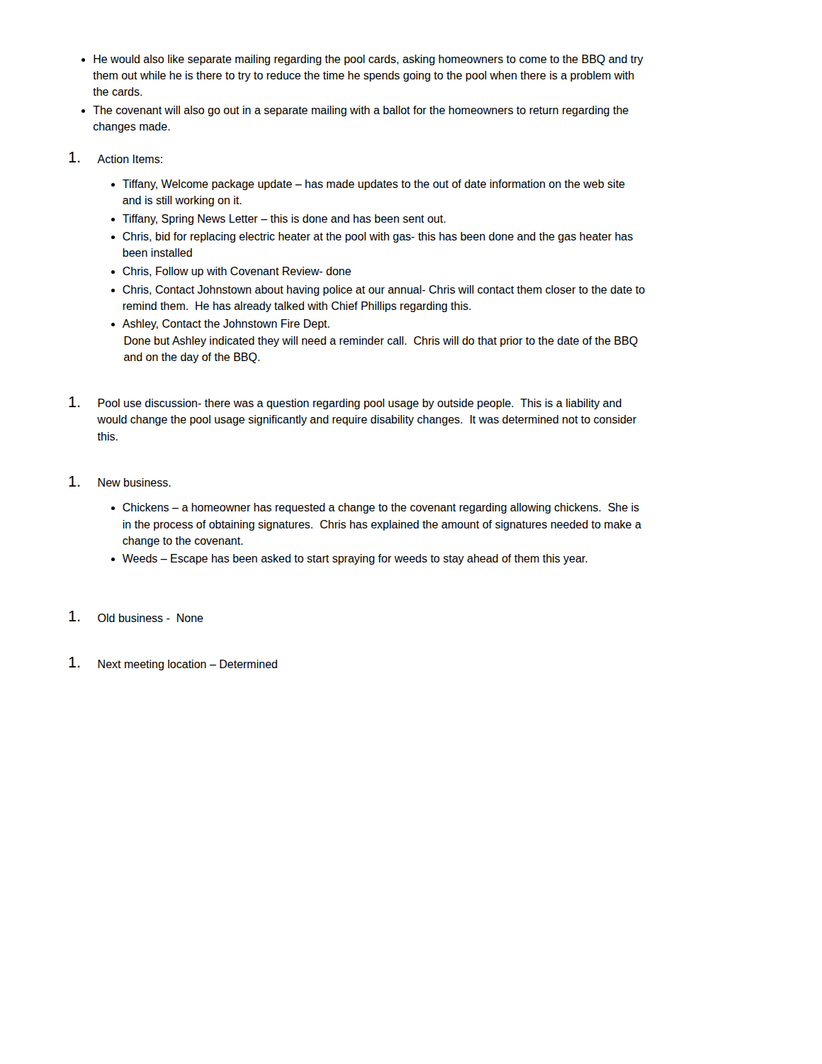He would also like separate mailing regarding the pool cards, asking homeowners to come to the BBQ and try them out while he is there to try to reduce the time he spends going to the pool when there is a problem with the cards.
The covenant will also go out in a separate mailing with a ballot for the homeowners to return regarding the changes made.
Action Items:
Tiffany, Welcome package update – has made updates to the out of date information on the web site and is still working on it.
Tiffany, Spring News Letter – this is done and has been sent out.
Chris, bid for replacing electric heater at the pool with gas- this has been done and the gas heater has been installed
Chris, Follow up with Covenant Review- done
Chris, Contact Johnstown about having police at our annual- Chris will contact them closer to the date to remind them. He has already talked with Chief Phillips regarding this.
Ashley, Contact the Johnstown Fire Dept.
Done but Ashley indicated they will need a reminder call. Chris will do that prior to the date of the BBQ and on the day of the BBQ.
Pool use discussion- there was a question regarding pool usage by outside people. This is a liability and would change the pool usage significantly and require disability changes. It was determined not to consider this.
New business.
Chickens – a homeowner has requested a change to the covenant regarding allowing chickens. She is in the process of obtaining signatures. Chris has explained the amount of signatures needed to make a change to the covenant.
Weeds – Escape has been asked to start spraying for weeds to stay ahead of them this year.
Old business - None
Next meeting location – Determined